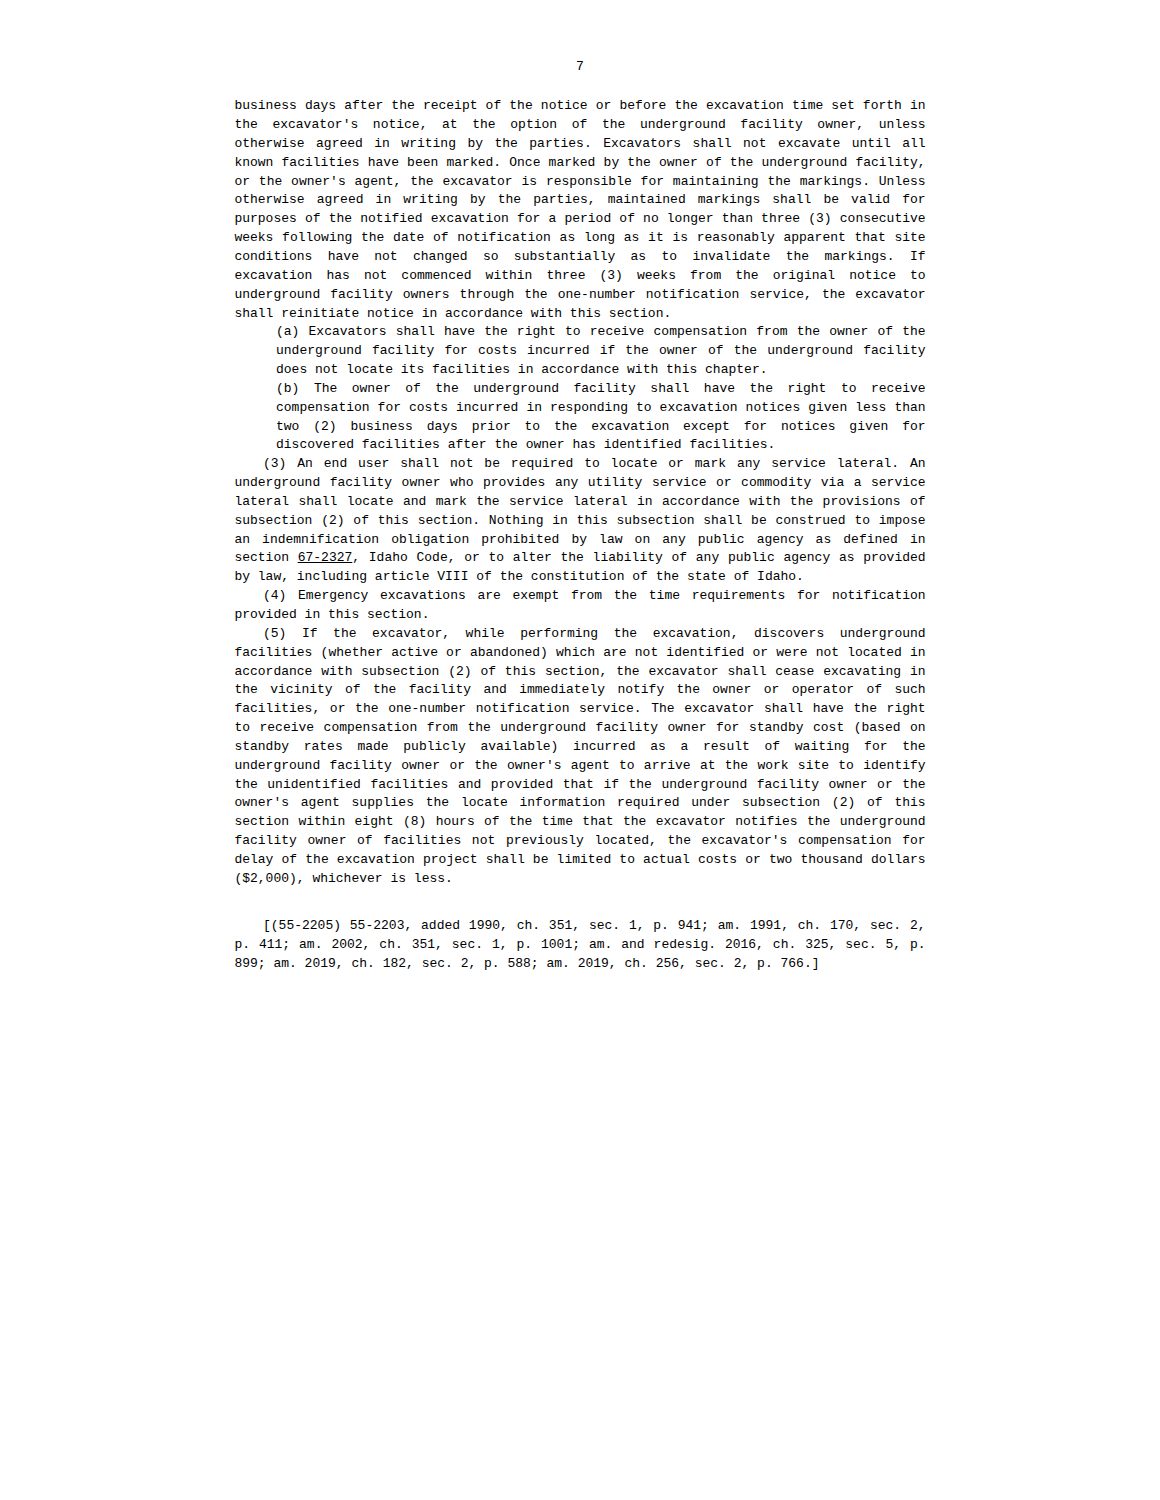7
business days after the receipt of the notice or before the excavation time set forth in the excavator's notice, at the option of the underground facility owner, unless otherwise agreed in writing by the parties. Excavators shall not excavate until all known facilities have been marked. Once marked by the owner of the underground facility, or the owner's agent, the excavator is responsible for maintaining the markings. Unless otherwise agreed in writing by the parties, maintained markings shall be valid for purposes of the notified excavation for a period of no longer than three (3) consecutive weeks following the date of notification as long as it is reasonably apparent that site conditions have not changed so substantially as to invalidate the markings. If excavation has not commenced within three (3) weeks from the original notice to underground facility owners through the one-number notification service, the excavator shall reinitiate notice in accordance with this section.
(a) Excavators shall have the right to receive compensation from the owner of the underground facility for costs incurred if the owner of the underground facility does not locate its facilities in accordance with this chapter.
(b) The owner of the underground facility shall have the right to receive compensation for costs incurred in responding to excavation notices given less than two (2) business days prior to the excavation except for notices given for discovered facilities after the owner has identified facilities.
(3) An end user shall not be required to locate or mark any service lateral. An underground facility owner who provides any utility service or commodity via a service lateral shall locate and mark the service lateral in accordance with the provisions of subsection (2) of this section. Nothing in this subsection shall be construed to impose an indemnification obligation prohibited by law on any public agency as defined in section 67-2327, Idaho Code, or to alter the liability of any public agency as provided by law, including article VIII of the constitution of the state of Idaho.
(4) Emergency excavations are exempt from the time requirements for notification provided in this section.
(5) If the excavator, while performing the excavation, discovers underground facilities (whether active or abandoned) which are not identified or were not located in accordance with subsection (2) of this section, the excavator shall cease excavating in the vicinity of the facility and immediately notify the owner or operator of such facilities, or the one-number notification service. The excavator shall have the right to receive compensation from the underground facility owner for standby cost (based on standby rates made publicly available) incurred as a result of waiting for the underground facility owner or the owner's agent to arrive at the work site to identify the unidentified facilities and provided that if the underground facility owner or the owner's agent supplies the locate information required under subsection (2) of this section within eight (8) hours of the time that the excavator notifies the underground facility owner of facilities not previously located, the excavator's compensation for delay of the excavation project shall be limited to actual costs or two thousand dollars ($2,000), whichever is less.
[(55-2205) 55-2203, added 1990, ch. 351, sec. 1, p. 941; am. 1991, ch. 170, sec. 2, p. 411; am. 2002, ch. 351, sec. 1, p. 1001; am. and redesig. 2016, ch. 325, sec. 5, p. 899; am. 2019, ch. 182, sec. 2, p. 588; am. 2019, ch. 256, sec. 2, p. 766.]